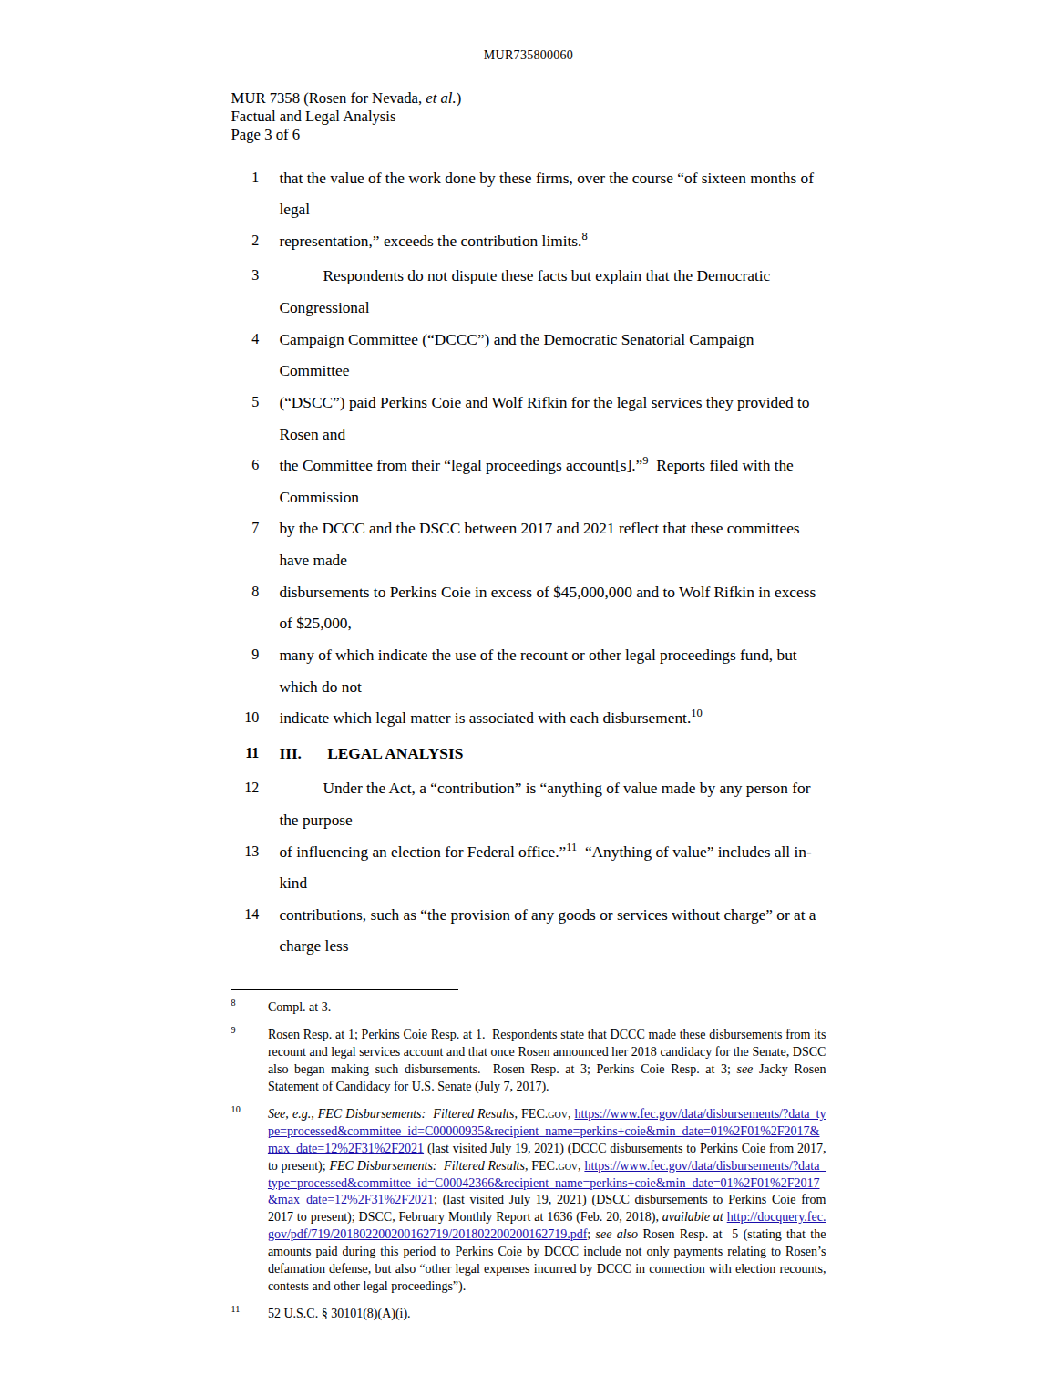MUR735800060
MUR 7358 (Rosen for Nevada, et al.)
Factual and Legal Analysis
Page 3 of 6
that the value of the work done by these firms, over the course “of sixteen months of legal
representation,” exceeds the contribution limits.8
Respondents do not dispute these facts but explain that the Democratic Congressional
Campaign Committee (“DCCC”) and the Democratic Senatorial Campaign Committee
(“DSCC”) paid Perkins Coie and Wolf Rifkin for the legal services they provided to Rosen and
the Committee from their “legal proceedings account[s].”9 Reports filed with the Commission
by the DCCC and the DSCC between 2017 and 2021 reflect that these committees have made
disbursements to Perkins Coie in excess of $45,000,000 and to Wolf Rifkin in excess of $25,000,
many of which indicate the use of the recount or other legal proceedings fund, but which do not
indicate which legal matter is associated with each disbursement.10
III. LEGAL ANALYSIS
Under the Act, a “contribution” is “anything of value made by any person for the purpose
of influencing an election for Federal office.”11 “Anything of value” includes all in-kind
contributions, such as “the provision of any goods or services without charge” or at a charge less
8
Compl. at 3.
9
Rosen Resp. at 1; Perkins Coie Resp. at 1. Respondents state that DCCC made these disbursements from its recount and legal services account and that once Rosen announced her 2018 candidacy for the Senate, DSCC also began making such disbursements. Rosen Resp. at 3; Perkins Coie Resp. at 3; see Jacky Rosen Statement of Candidacy for U.S. Senate (July 7, 2017).
10
See, e.g., FEC Disbursements: Filtered Results, FEC.gov, https://www.fec.gov/data/disbursements/?data_type=processed&committee_id=C00000935&recipient_name=perkins+coie&min_date=01%2F01%2F2017&max_date=12%2F31%2F2021 (last visited July 19, 2021) (DCCC disbursements to Perkins Coie from 2017, to present); FEC Disbursements: Filtered Results, FEC.gov, https://www.fec.gov/data/disbursements/?data_type=processed&committee_id=C00042366&recipient_name=perkins+coie&min_date=01%2F01%2F2017&max_date=12%2F31%2F2021; (last visited July 19, 2021) (DSCC disbursements to Perkins Coie from 2017 to present); DSCC, February Monthly Report at 1636 (Feb. 20, 2018), available at http://docquery.fec.gov/pdf/719/201802200200162719/201802200200162719.pdf; see also Rosen Resp. at 5 (stating that the amounts paid during this period to Perkins Coie by DCCC include not only payments relating to Rosen’s defamation defense, but also “other legal expenses incurred by DCCC in connection with election recounts, contests and other legal proceedings”).
11
52 U.S.C. § 30101(8)(A)(i).